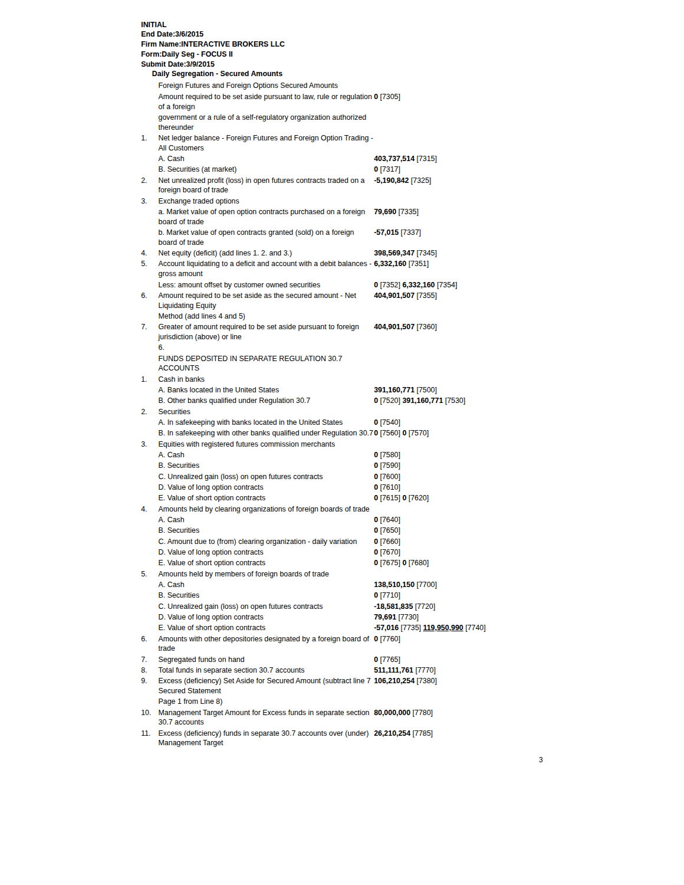INITIAL
End Date:3/6/2015
Firm Name:INTERACTIVE BROKERS LLC
Form:Daily Seg - FOCUS II
Submit Date:3/9/2015
Daily Segregation - Secured Amounts
| | Foreign Futures and Foreign Options Secured Amounts | |
| | Amount required to be set aside pursuant to law, rule or regulation of a foreign | 0 [7305] |
| | government or a rule of a self-regulatory organization authorized thereunder | |
| 1. | Net ledger balance - Foreign Futures and Foreign Option Trading - All Customers | |
| | A. Cash | 403,737,514 [7315] |
| | B. Securities (at market) | 0 [7317] |
| 2. | Net unrealized profit (loss) in open futures contracts traded on a foreign board of trade | -5,190,842 [7325] |
| 3. | Exchange traded options | |
| | a. Market value of open option contracts purchased on a foreign board of trade | 79,690 [7335] |
| | b. Market value of open contracts granted (sold) on a foreign board of trade | -57,015 [7337] |
| 4. | Net equity (deficit) (add lines 1. 2. and 3.) | 398,569,347 [7345] |
| 5. | Account liquidating to a deficit and account with a debit balances - gross amount | 6,332,160 [7351] |
| | Less: amount offset by customer owned securities | 0 [7352] 6,332,160 [7354] |
| 6. | Amount required to be set aside as the secured amount - Net Liquidating Equity | 404,901,507 [7355] |
| | Method (add lines 4 and 5) | |
| 7. | Greater of amount required to be set aside pursuant to foreign jurisdiction (above) or line | 404,901,507 [7360] |
| | 6. | |
| | FUNDS DEPOSITED IN SEPARATE REGULATION 30.7 ACCOUNTS | |
| 1. | Cash in banks | |
| | A. Banks located in the United States | 391,160,771 [7500] |
| | B. Other banks qualified under Regulation 30.7 | 0 [7520] 391,160,771 [7530] |
| 2. | Securities | |
| | A. In safekeeping with banks located in the United States | 0 [7540] |
| | B. In safekeeping with other banks qualified under Regulation 30.7 | 0 [7560] 0 [7570] |
| 3. | Equities with registered futures commission merchants | |
| | A. Cash | 0 [7580] |
| | B. Securities | 0 [7590] |
| | C. Unrealized gain (loss) on open futures contracts | 0 [7600] |
| | D. Value of long option contracts | 0 [7610] |
| | E. Value of short option contracts | 0 [7615] 0 [7620] |
| 4. | Amounts held by clearing organizations of foreign boards of trade | |
| | A. Cash | 0 [7640] |
| | B. Securities | 0 [7650] |
| | C. Amount due to (from) clearing organization - daily variation | 0 [7660] |
| | D. Value of long option contracts | 0 [7670] |
| | E. Value of short option contracts | 0 [7675] 0 [7680] |
| 5. | Amounts held by members of foreign boards of trade | |
| | A. Cash | 138,510,150 [7700] |
| | B. Securities | 0 [7710] |
| | C. Unrealized gain (loss) on open futures contracts | -18,581,835 [7720] |
| | D. Value of long option contracts | 79,691 [7730] |
| | E. Value of short option contracts | -57,016 [7735] 119,950,990 [7740] |
| 6. | Amounts with other depositories designated by a foreign board of trade | 0 [7760] |
| 7. | Segregated funds on hand | 0 [7765] |
| 8. | Total funds in separate section 30.7 accounts | 511,111,761 [7770] |
| 9. | Excess (deficiency) Set Aside for Secured Amount (subtract line 7 Secured Statement | 106,210,254 [7380] |
| | Page 1 from Line 8) | |
| 10. | Management Target Amount for Excess funds in separate section 30.7 accounts | 80,000,000 [7780] |
| 11. | Excess (deficiency) funds in separate 30.7 accounts over (under) Management Target | 26,210,254 [7785] |
3